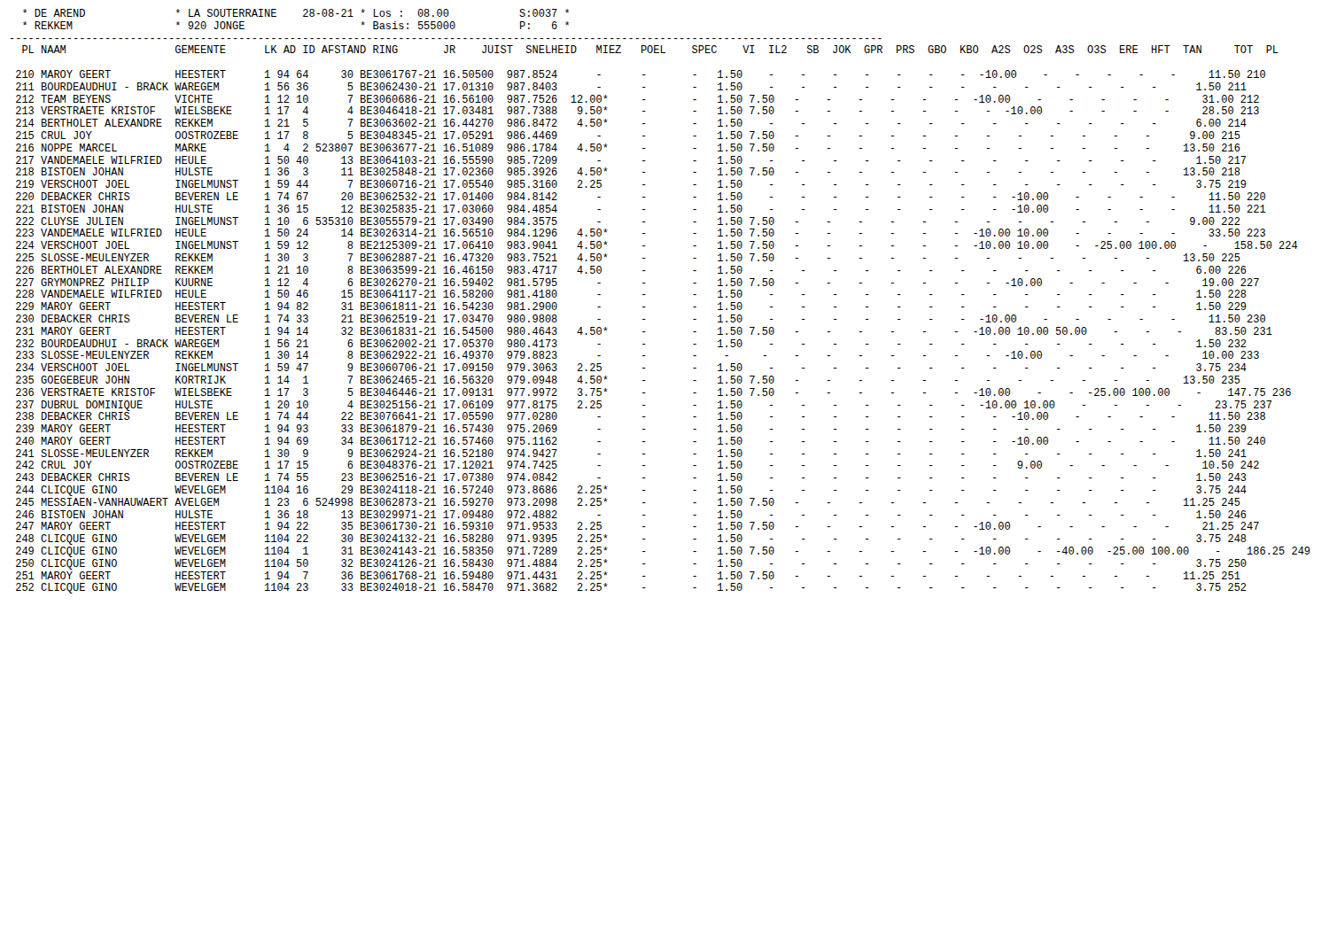* DE AREND              * LA SOUTERRAINE    28-08-21 * Los :  08.00           S:0037 *
  * REKKEM                * 920 JONGE                  * Basis: 555000          P:   6 *
-----------------------------------------------------------------------------------------------------------------------------------------
  PL NAAM                 GEMEENTE      LK AD ID AFSTAND RING       JR    JUIST  SNELHEID   MIEZ   POEL    SPEC    VI  IL2   SB  JOK  GPR  PRS  GBO  KBO  A2S  O2S  A3S  O3S  ERE  HFT  TAN     TOT  PL

 210 MAROY GEERT          HEESTERT      1 94 64     30 BE3061767-21 16.50500  987.8524      -      -       -   1.50    -    -    -    -    -    -    -  -10.00    -    -    -    -    -     11.50 210
 211 BOURDEAUDHUI - BRACK WAREGEM       1 56 36      5 BE3062430-21 17.01310  987.8403      -      -       -   1.50    -    -    -    -    -    -    -    -    -    -    -    -    -      1.50 211
 212 TEAM BEYENS          VICHTE        1 12 10      7 BE3060686-21 16.56100  987.7526  12.00*     -       -   1.50 7.50   -    -    -    -    -    -  -10.00    -    -    -    -    -     31.00 212
 213 VERSTRAETE KRISTOF   WIELSBEKE     1 17  4      4 BE3046418-21 17.03481  987.7388   9.50*     -       -   1.50 7.50   -    -    -    -    -    -    -  -10.00    -    -    -    -     28.50 213
 214 BERTHOLET ALEXANDRE  REKKEM        1 21  5      7 BE3063602-21 16.44270  986.8472   4.50*     -       -   1.50    -    -    -    -    -    -    -    -    -    -    -    -    -      6.00 214
 215 CRUL JOY             OOSTROZEBE    1 17  8      5 BE3048345-21 17.05291  986.4469      -      -       -   1.50 7.50   -    -    -    -    -    -    -    -    -    -    -    -      9.00 215
 216 NOPPE MARCEL         MARKE         1  4  2 523807 BE3063677-21 16.51089  986.1784   4.50*     -       -   1.50 7.50   -    -    -    -    -    -    -    -    -    -    -    -     13.50 216
 217 VANDEMAELE WILFRIED  HEULE         1 50 40     13 BE3064103-21 16.55590  985.7209      -      -       -   1.50    -    -    -    -    -    -    -    -    -    -    -    -    -      1.50 217
 218 BISTOEN JOHAN        HULSTE        1 36  3     11 BE3025848-21 17.02360  985.3926   4.50*     -       -   1.50 7.50   -    -    -    -    -    -    -    -    -    -    -    -     13.50 218
 219 VERSCHOOT JOEL       INGELMUNST    1 59 44      7 BE3060716-21 17.05540  985.3160   2.25      -       -   1.50    -    -    -    -    -    -    -    -    -    -    -    -    -      3.75 219
 220 DEBACKER CHRIS       BEVEREN LE    1 74 67     20 BE3062532-21 17.01400  984.8142      -      -       -   1.50    -    -    -    -    -    -    -    -  -10.00    -    -    -    -     11.50 220
 221 BISTOEN JOHAN        HULSTE        1 36 15     12 BE3025835-21 17.03060  984.4854      -      -       -   1.50    -    -    -    -    -    -    -    -  -10.00    -    -    -    -     11.50 221
 222 CLUYSE JULIEN        INGELMUNST    1 10  6 535310 BE3055579-21 17.03490  984.3575      -      -       -   1.50 7.50   -    -    -    -    -    -    -    -    -    -    -    -      9.00 222
 223 VANDEMAELE WILFRIED  HEULE         1 50 24     14 BE3026314-21 16.56510  984.1296   4.50*     -       -   1.50 7.50   -    -    -    -    -    -  -10.00 10.00    -    -    -    -     33.50 223
 224 VERSCHOOT JOEL       INGELMUNST    1 59 12      8 BE2125309-21 17.06410  983.9041   4.50*     -       -   1.50 7.50   -    -    -    -    -    -  -10.00 10.00    -  -25.00 100.00    -    158.50 224
 225 SLOSSE-MEULENYZER    REKKEM        1 30  3      7 BE3062887-21 16.47320  983.7521   4.50*     -       -   1.50 7.50   -    -    -    -    -    -    -    -    -    -    -    -     13.50 225
 226 BERTHOLET ALEXANDRE  REKKEM        1 21 10      8 BE3063599-21 16.46150  983.4717   4.50      -       -   1.50    -    -    -    -    -    -    -    -    -    -    -    -    -      6.00 226
 227 GRYMONPREZ PHILIP    KUURNE        1 12  4      6 BE3026270-21 16.59402  981.5795      -      -       -   1.50 7.50   -    -    -    -    -    -    -  -10.00    -    -    -    -     19.00 227
 228 VANDEMAELE WILFRIED  HEULE         1 50 46     15 BE3064117-21 16.58200  981.4180      -      -       -   1.50    -    -    -    -    -    -    -    -    -    -    -    -    -      1.50 228
 229 MAROY GEERT          HEESTERT      1 94 82     31 BE3061811-21 16.54230  981.2900      -      -       -   1.50    -    -    -    -    -    -    -    -    -    -    -    -    -      1.50 229
 230 DEBACKER CHRIS       BEVEREN LE    1 74 33     21 BE3062519-21 17.03470  980.9808      -      -       -   1.50    -    -    -    -    -    -    -  -10.00    -    -    -    -    -     11.50 230
 231 MAROY GEERT          HEESTERT      1 94 14     32 BE3061831-21 16.54500  980.4643   4.50*     -       -   1.50 7.50   -    -    -    -    -    -  -10.00 10.00 50.00    -    -    -     83.50 231
 232 BOURDEAUDHUI - BRACK WAREGEM       1 56 21      6 BE3062002-21 17.05370  980.4173      -      -       -   1.50    -    -    -    -    -    -    -    -    -    -    -    -    -      1.50 232
 233 SLOSSE-MEULENYZER    REKKEM        1 30 14      8 BE3062922-21 16.49370  979.8823      -      -       -    -     -    -    -    -    -    -    -    -  -10.00    -    -    -    -     10.00 233
 234 VERSCHOOT JOEL       INGELMUNST    1 59 47      9 BE3060706-21 17.09150  979.3063   2.25      -       -   1.50    -    -    -    -    -    -    -    -    -    -    -    -    -      3.75 234
 235 GOEGEBEUR JOHN       KORTRIJK      1 14  1      7 BE3062465-21 16.56320  979.0948   4.50*     -       -   1.50 7.50   -    -    -    -    -    -    -    -    -    -    -    -     13.50 235
 236 VERSTRAETE KRISTOF   WIELSBEKE     1 17  3      5 BE3046446-21 17.09131  977.9972   3.75*     -       -   1.50 7.50   -    -    -    -    -    -  -10.00    -    -  -25.00 100.00    -    147.75 236
 237 DUBRUL DOMINIQUE     HULSTE        1 20 10      4 BE3025156-21 17.06109  977.8175   2.25      -       -   1.50    -    -    -    -    -    -    -  -10.00 10.00    -    -    -    -     23.75 237
 238 DEBACKER CHRIS       BEVEREN LE    1 74 44     22 BE3076641-21 17.05590  977.0280      -      -       -   1.50    -    -    -    -    -    -    -    -  -10.00    -    -    -    -     11.50 238
 239 MAROY GEERT          HEESTERT      1 94 93     33 BE3061879-21 16.57430  975.2069      -      -       -   1.50    -    -    -    -    -    -    -    -    -    -    -    -    -      1.50 239
 240 MAROY GEERT          HEESTERT      1 94 69     34 BE3061712-21 16.57460  975.1162      -      -       -   1.50    -    -    -    -    -    -    -    -  -10.00    -    -    -    -     11.50 240
 241 SLOSSE-MEULENYZER    REKKEM        1 30  9      9 BE3062924-21 16.52180  974.9427      -      -       -   1.50    -    -    -    -    -    -    -    -    -    -    -    -    -      1.50 241
 242 CRUL JOY             OOSTROZEBE    1 17 15      6 BE3048376-21 17.12021  974.7425      -      -       -   1.50    -    -    -    -    -    -    -    -   9.00    -    -    -    -     10.50 242
 243 DEBACKER CHRIS       BEVEREN LE    1 74 55     23 BE3062516-21 17.07380  974.0842      -      -       -   1.50    -    -    -    -    -    -    -    -    -    -    -    -    -      1.50 243
 244 CLICQUE GINO         WEVELGEM      1104 16     29 BE3024118-21 16.57240  973.8686   2.25*     -       -   1.50    -    -    -    -    -    -    -    -    -    -    -    -    -      3.75 244
 245 MESSIAEN-VANHAUWAERT AVELGEM       1 23  6 524998 BE3062873-21 16.59270  973.2098   2.25*     -       -   1.50 7.50   -    -    -    -    -    -    -    -    -    -    -    -     11.25 245
 246 BISTOEN JOHAN        HULSTE        1 36 18     13 BE3029971-21 17.09480  972.4882      -      -       -   1.50    -    -    -    -    -    -    -    -    -    -    -    -    -      1.50 246
 247 MAROY GEERT          HEESTERT      1 94 22     35 BE3061730-21 16.59310  971.9533   2.25      -       -   1.50 7.50   -    -    -    -    -    -  -10.00    -    -    -    -    -     21.25 247
 248 CLICQUE GINO         WEVELGEM      1104 22     30 BE3024132-21 16.58280  971.9395   2.25*     -       -   1.50    -    -    -    -    -    -    -    -    -    -    -    -    -      3.75 248
 249 CLICQUE GINO         WEVELGEM      1104  1     31 BE3024143-21 16.58350  971.7289   2.25*     -       -   1.50 7.50   -    -    -    -    -    -  -10.00    -  -40.00  -25.00 100.00    -    186.25 249
 250 CLICQUE GINO         WEVELGEM      1104 50     32 BE3024126-21 16.58430  971.4884   2.25*     -       -   1.50    -    -    -    -    -    -    -    -    -    -    -    -    -      3.75 250
 251 MAROY GEERT          HEESTERT      1 94  7     36 BE3061768-21 16.59480  971.4431   2.25*     -       -   1.50 7.50   -    -    -    -    -    -    -    -    -    -    -    -     11.25 251
 252 CLICQUE GINO         WEVELGEM      1104 23     33 BE3024018-21 16.58470  971.3682   2.25*     -       -   1.50    -    -    -    -    -    -    -    -    -    -    -    -    -      3.75 252